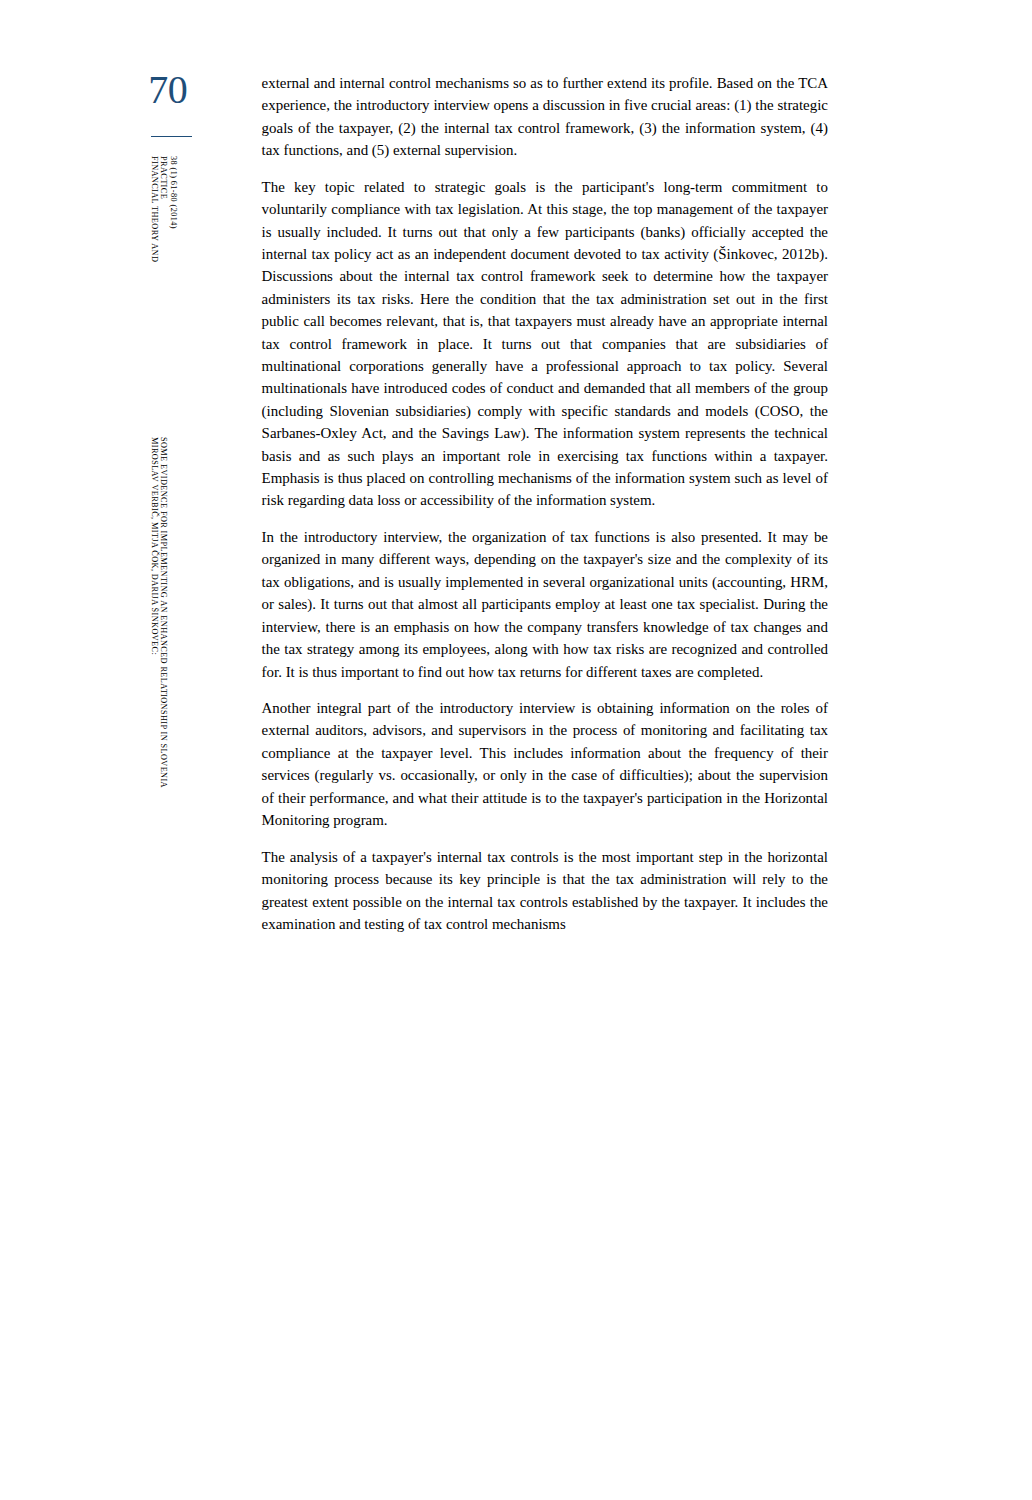70
FINANCIAL THEORY AND PRACTICE 38 (1) 61-80 (2014)
MIROSLAV VERBIČ, MITJA ČOK, DARIJA ŠINKOVEC: SOME EVIDENCE FOR IMPLEMENTING AN ENHANCED RELATIONSHIP IN SLOVENIA
external and internal control mechanisms so as to further extend its profile. Based on the TCA experience, the introductory interview opens a discussion in five crucial areas: (1) the strategic goals of the taxpayer, (2) the internal tax control framework, (3) the information system, (4) tax functions, and (5) external supervision.
The key topic related to strategic goals is the participant's long-term commitment to voluntarily compliance with tax legislation. At this stage, the top management of the taxpayer is usually included. It turns out that only a few participants (banks) officially accepted the internal tax policy act as an independent document devoted to tax activity (Šinkovec, 2012b). Discussions about the internal tax control framework seek to determine how the taxpayer administers its tax risks. Here the condition that the tax administration set out in the first public call becomes relevant, that is, that taxpayers must already have an appropriate internal tax control framework in place. It turns out that companies that are subsidiaries of multinational corporations generally have a professional approach to tax policy. Several multinationals have introduced codes of conduct and demanded that all members of the group (including Slovenian subsidiaries) comply with specific standards and models (COSO, the Sarbanes-Oxley Act, and the Savings Law). The information system represents the technical basis and as such plays an important role in exercising tax functions within a taxpayer. Emphasis is thus placed on controlling mechanisms of the information system such as level of risk regarding data loss or accessibility of the information system.
In the introductory interview, the organization of tax functions is also presented. It may be organized in many different ways, depending on the taxpayer's size and the complexity of its tax obligations, and is usually implemented in several organizational units (accounting, HRM, or sales). It turns out that almost all participants employ at least one tax specialist. During the interview, there is an emphasis on how the company transfers knowledge of tax changes and the tax strategy among its employees, along with how tax risks are recognized and controlled for. It is thus important to find out how tax returns for different taxes are completed.
Another integral part of the introductory interview is obtaining information on the roles of external auditors, advisors, and supervisors in the process of monitoring and facilitating tax compliance at the taxpayer level. This includes information about the frequency of their services (regularly vs. occasionally, or only in the case of difficulties); about the supervision of their performance, and what their attitude is to the taxpayer's participation in the Horizontal Monitoring program.
The analysis of a taxpayer's internal tax controls is the most important step in the horizontal monitoring process because its key principle is that the tax administration will rely to the greatest extent possible on the internal tax controls established by the taxpayer. It includes the examination and testing of tax control mechanisms